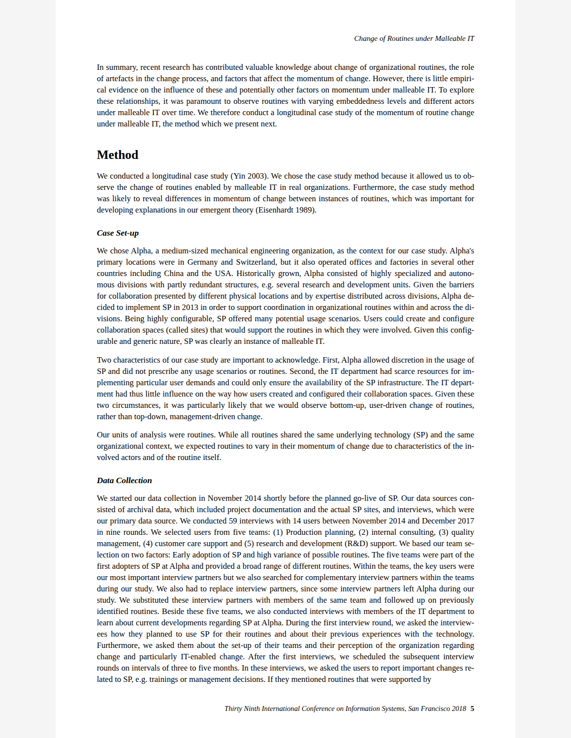Change of Routines under Malleable IT
In summary, recent research has contributed valuable knowledge about change of organizational routines, the role of artefacts in the change process, and factors that affect the momentum of change. However, there is little empirical evidence on the influence of these and potentially other factors on momentum under malleable IT. To explore these relationships, it was paramount to observe routines with varying embeddedness levels and different actors under malleable IT over time. We therefore conduct a longitudinal case study of the momentum of routine change under malleable IT, the method which we present next.
Method
We conducted a longitudinal case study (Yin 2003). We chose the case study method because it allowed us to observe the change of routines enabled by malleable IT in real organizations. Furthermore, the case study method was likely to reveal differences in momentum of change between instances of routines, which was important for developing explanations in our emergent theory (Eisenhardt 1989).
Case Set-up
We chose Alpha, a medium-sized mechanical engineering organization, as the context for our case study. Alpha's primary locations were in Germany and Switzerland, but it also operated offices and factories in several other countries including China and the USA. Historically grown, Alpha consisted of highly specialized and autonomous divisions with partly redundant structures, e.g. several research and development units. Given the barriers for collaboration presented by different physical locations and by expertise distributed across divisions, Alpha decided to implement SP in 2013 in order to support coordination in organizational routines within and across the divisions. Being highly configurable, SP offered many potential usage scenarios. Users could create and configure collaboration spaces (called sites) that would support the routines in which they were involved. Given this configurable and generic nature, SP was clearly an instance of malleable IT.
Two characteristics of our case study are important to acknowledge. First, Alpha allowed discretion in the usage of SP and did not prescribe any usage scenarios or routines. Second, the IT department had scarce resources for implementing particular user demands and could only ensure the availability of the SP infrastructure. The IT department had thus little influence on the way how users created and configured their collaboration spaces. Given these two circumstances, it was particularly likely that we would observe bottom-up, user-driven change of routines, rather than top-down, management-driven change.
Our units of analysis were routines. While all routines shared the same underlying technology (SP) and the same organizational context, we expected routines to vary in their momentum of change due to characteristics of the involved actors and of the routine itself.
Data Collection
We started our data collection in November 2014 shortly before the planned go-live of SP. Our data sources consisted of archival data, which included project documentation and the actual SP sites, and interviews, which were our primary data source. We conducted 59 interviews with 14 users between November 2014 and December 2017 in nine rounds. We selected users from five teams: (1) Production planning, (2) internal consulting, (3) quality management, (4) customer care support and (5) research and development (R&D) support. We based our team selection on two factors: Early adoption of SP and high variance of possible routines. The five teams were part of the first adopters of SP at Alpha and provided a broad range of different routines. Within the teams, the key users were our most important interview partners but we also searched for complementary interview partners within the teams during our study. We also had to replace interview partners, since some interview partners left Alpha during our study. We substituted these interview partners with members of the same team and followed up on previously identified routines. Beside these five teams, we also conducted interviews with members of the IT department to learn about current developments regarding SP at Alpha. During the first interview round, we asked the interviewees how they planned to use SP for their routines and about their previous experiences with the technology. Furthermore, we asked them about the set-up of their teams and their perception of the organization regarding change and particularly IT-enabled change. After the first interviews, we scheduled the subsequent interview rounds on intervals of three to five months. In these interviews, we asked the users to report important changes related to SP, e.g. trainings or management decisions. If they mentioned routines that were supported by
Thirty Ninth International Conference on Information Systems, San Francisco 20185